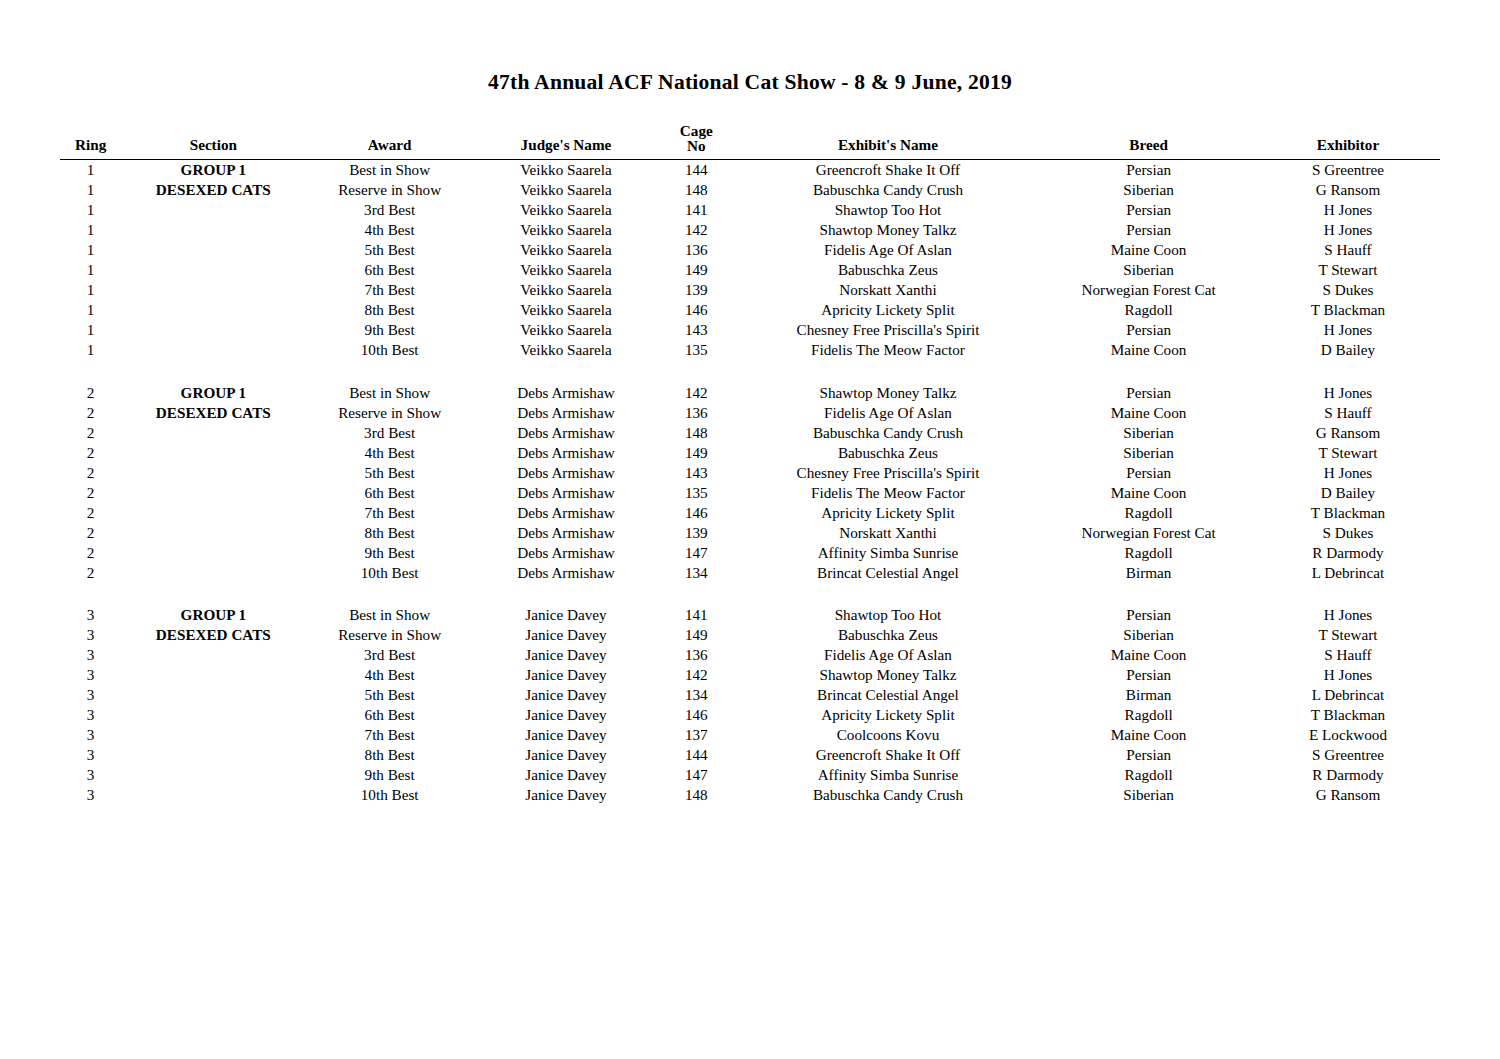47th Annual ACF National Cat Show - 8 & 9 June, 2019
| Ring | Section | Award | Judge's Name | Cage No | Exhibit's Name | Breed | Exhibitor |
| --- | --- | --- | --- | --- | --- | --- | --- |
| 1 | GROUP 1 | Best in Show | Veikko Saarela | 144 | Greencroft Shake It Off | Persian | S Greentree |
| 1 | DESEXED CATS | Reserve in Show | Veikko Saarela | 148 | Babuschka Candy Crush | Siberian | G Ransom |
| 1 | | 3rd Best | Veikko Saarela | 141 | Shawtop Too Hot | Persian | H Jones |
| 1 | | 4th Best | Veikko Saarela | 142 | Shawtop Money Talkz | Persian | H Jones |
| 1 | | 5th Best | Veikko Saarela | 136 | Fidelis Age Of Aslan | Maine Coon | S Hauff |
| 1 | | 6th Best | Veikko Saarela | 149 | Babuschka Zeus | Siberian | T Stewart |
| 1 | | 7th Best | Veikko Saarela | 139 | Norskatt Xanthi | Norwegian Forest Cat | S Dukes |
| 1 | | 8th Best | Veikko Saarela | 146 | Apricity Lickety Split | Ragdoll | T Blackman |
| 1 | | 9th Best | Veikko Saarela | 143 | Chesney Free Priscilla's Spirit | Persian | H Jones |
| 1 | | 10th Best | Veikko Saarela | 135 | Fidelis The Meow Factor | Maine Coon | D Bailey |
| 2 | GROUP 1 | Best in Show | Debs Armishaw | 142 | Shawtop Money Talkz | Persian | H Jones |
| 2 | DESEXED CATS | Reserve in Show | Debs Armishaw | 136 | Fidelis Age Of Aslan | Maine Coon | S Hauff |
| 2 | | 3rd Best | Debs Armishaw | 148 | Babuschka Candy Crush | Siberian | G Ransom |
| 2 | | 4th Best | Debs Armishaw | 149 | Babuschka Zeus | Siberian | T Stewart |
| 2 | | 5th Best | Debs Armishaw | 143 | Chesney Free Priscilla's Spirit | Persian | H Jones |
| 2 | | 6th Best | Debs Armishaw | 135 | Fidelis The Meow Factor | Maine Coon | D Bailey |
| 2 | | 7th Best | Debs Armishaw | 146 | Apricity Lickety Split | Ragdoll | T Blackman |
| 2 | | 8th Best | Debs Armishaw | 139 | Norskatt Xanthi | Norwegian Forest Cat | S Dukes |
| 2 | | 9th Best | Debs Armishaw | 147 | Affinity Simba Sunrise | Ragdoll | R Darmody |
| 2 | | 10th Best | Debs Armishaw | 134 | Brincat Celestial Angel | Birman | L Debrincat |
| 3 | GROUP 1 | Best in Show | Janice Davey | 141 | Shawtop Too Hot | Persian | H Jones |
| 3 | DESEXED CATS | Reserve in Show | Janice Davey | 149 | Babuschka Zeus | Siberian | T Stewart |
| 3 | | 3rd Best | Janice Davey | 136 | Fidelis Age Of Aslan | Maine Coon | S Hauff |
| 3 | | 4th Best | Janice Davey | 142 | Shawtop Money Talkz | Persian | H Jones |
| 3 | | 5th Best | Janice Davey | 134 | Brincat Celestial Angel | Birman | L Debrincat |
| 3 | | 6th Best | Janice Davey | 146 | Apricity Lickety Split | Ragdoll | T Blackman |
| 3 | | 7th Best | Janice Davey | 137 | Coolcoons Kovu | Maine Coon | E Lockwood |
| 3 | | 8th Best | Janice Davey | 144 | Greencroft Shake It Off | Persian | S Greentree |
| 3 | | 9th Best | Janice Davey | 147 | Affinity Simba Sunrise | Ragdoll | R Darmody |
| 3 | | 10th Best | Janice Davey | 148 | Babuschka Candy Crush | Siberian | G Ransom |